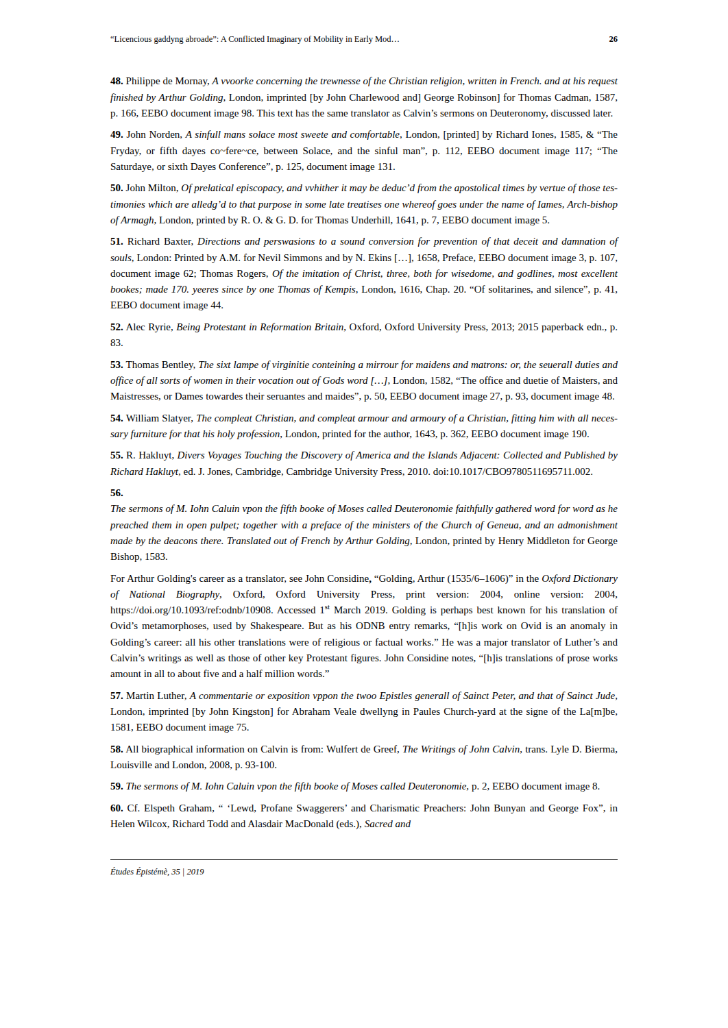“Licencious gaddyng abroade”: A Conflicted Imaginary of Mobility in Early Mod… 26
48. Philippe de Mornay, A vvoorke concerning the trewnesse of the Christian religion, written in French. and at his request finished by Arthur Golding, London, imprinted [by John Charlewood and] George Robinson] for Thomas Cadman, 1587, p. 166, EEBO document image 98. This text has the same translator as Calvin’s sermons on Deuteronomy, discussed later.
49. John Norden, A sinfull mans solace most sweete and comfortable, London, [printed] by Richard Iones, 1585, & “The Fryday, or fifth dayes co~fere~ce, between Solace, and the sinful man”, p. 112, EEBO document image 117; “The Saturdaye, or sixth Dayes Conference”, p. 125, document image 131.
50. John Milton, Of prelatical episcopacy, and vvhither it may be deduc’d from the apostolical times by vertue of those testimonies which are alledg’d to that purpose in some late treatises one whereof goes under the name of Iames, Arch-bishop of Armagh, London, printed by R. O. & G. D. for Thomas Underhill, 1641, p. 7, EEBO document image 5.
51. Richard Baxter, Directions and perswasions to a sound conversion for prevention of that deceit and damnation of souls, London: Printed by A.M. for Nevil Simmons and by N. Ekins […], 1658, Preface, EEBO document image 3, p. 107, document image 62; Thomas Rogers, Of the imitation of Christ, three, both for wisedome, and godlines, most excellent bookes; made 170. yeeres since by one Thomas of Kempis, London, 1616, Chap. 20. “Of solitarines, and silence”, p. 41, EEBO document image 44.
52. Alec Ryrie, Being Protestant in Reformation Britain, Oxford, Oxford University Press, 2013; 2015 paperback edn., p. 83.
53. Thomas Bentley, The sixt lampe of virginitie conteining a mirrour for maidens and matrons: or, the seuerall duties and office of all sorts of women in their vocation out of Gods word […], London, 1582, “The office and duetie of Maisters, and Maistresses, or Dames towardes their seruantes and maides”, p. 50, EEBO document image 27, p. 93, document image 48.
54. William Slatyer, The compleat Christian, and compleat armour and armoury of a Christian, fitting him with all necessary furniture for that his holy profession, London, printed for the author, 1643, p. 362, EEBO document image 190.
55. R. Hakluyt, Divers Voyages Touching the Discovery of America and the Islands Adjacent: Collected and Published by Richard Hakluyt, ed. J. Jones, Cambridge, Cambridge University Press, 2010. doi:10.1017/CBO9780511695711.002.
56.
The sermons of M. Iohn Caluin vpon the fifth booke of Moses called Deuteronomie faithfully gathered word for word as he preached them in open pulpet; together with a preface of the ministers of the Church of Geneua, and an admonishment made by the deacons there. Translated out of French by Arthur Golding, London, printed by Henry Middleton for George Bishop, 1583.
For Arthur Golding's career as a translator, see John Considine, “Golding, Arthur (1535/6–1606)” in the Oxford Dictionary of National Biography, Oxford, Oxford University Press, print version: 2004, online version: 2004, https://doi.org/10.1093/ref:odnb/10908. Accessed 1st March 2019. Golding is perhaps best known for his translation of Ovid’s metamorphoses, used by Shakespeare. But as his ODNB entry remarks, “[h]is work on Ovid is an anomaly in Golding’s career: all his other translations were of religious or factual works.” He was a major translator of Luther’s and Calvin’s writings as well as those of other key Protestant figures. John Considine notes, “[h]is translations of prose works amount in all to about five and a half million words.”
57. Martin Luther, A commentarie or exposition vppon the twoo Epistles generall of Sainct Peter, and that of Sainct Jude, London, imprinted [by John Kingston] for Abraham Veale dwellyng in Paules Church-yard at the signe of the La[m]be, 1581, EEBO document image 75.
58. All biographical information on Calvin is from: Wulfert de Greef, The Writings of John Calvin, trans. Lyle D. Bierma, Louisville and London, 2008, p. 93-100.
59. The sermons of M. Iohn Caluin vpon the fifth booke of Moses called Deuteronomie, p. 2, EEBO document image 8.
60. Cf. Elspeth Graham, “ ‘Lewd, Profane Swaggerers’ and Charismatic Preachers: John Bunyan and George Fox”, in Helen Wilcox, Richard Todd and Alasdair MacDonald (eds.), Sacred and
Études Épistémè, 35 | 2019